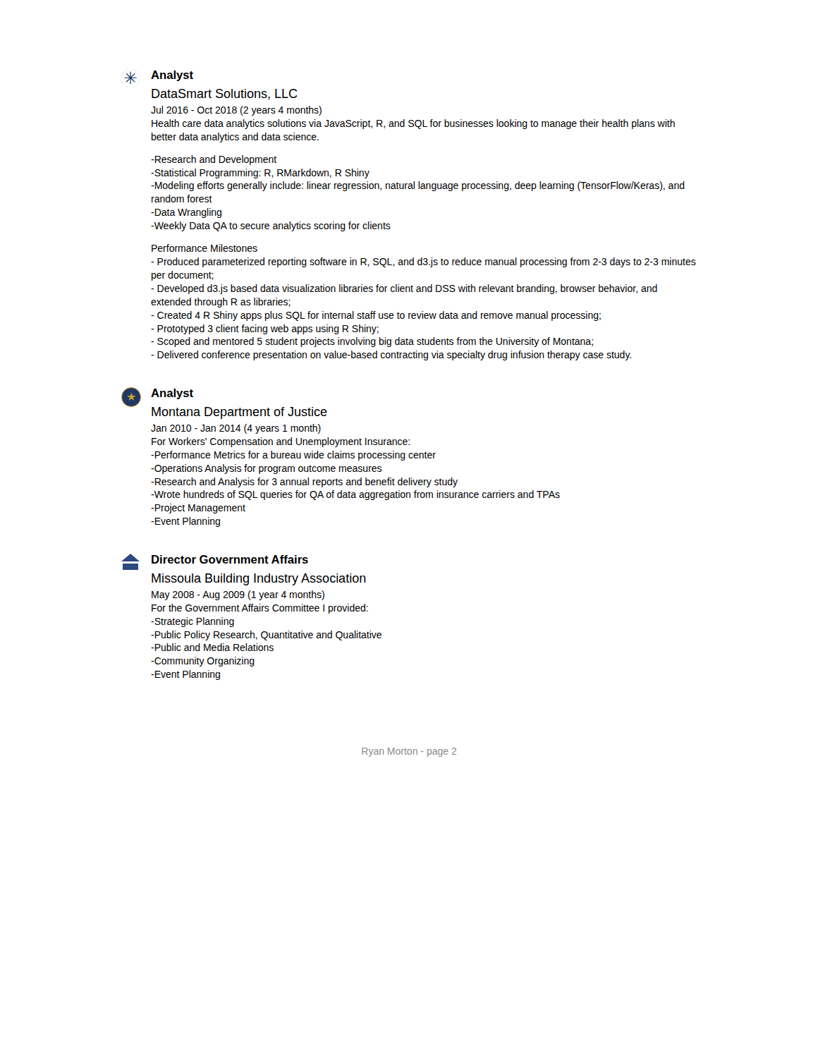Analyst
DataSmart Solutions, LLC
Jul 2016 - Oct 2018 (2 years 4 months)
Health care data analytics solutions via JavaScript, R, and SQL for businesses looking to manage their health plans with better data analytics and data science.
-Research and Development -Statistical Programming: R, RMarkdown, R Shiny -Modeling efforts generally include: linear regression, natural language processing, deep learning (TensorFlow/Keras), and random forest -Data Wrangling -Weekly Data QA to secure analytics scoring for clients
Performance Milestones - Produced parameterized reporting software in R, SQL, and d3.js to reduce manual processing from 2-3 days to 2-3 minutes per document; - Developed d3.js based data visualization libraries for client and DSS with relevant branding, browser behavior, and extended through R as libraries; - Created 4 R Shiny apps plus SQL for internal staff use to review data and remove manual processing; - Prototyped 3 client facing web apps using R Shiny; - Scoped and mentored 5 student projects involving big data students from the University of Montana; - Delivered conference presentation on value-based contracting via specialty drug infusion therapy case study.
Analyst
Montana Department of Justice
Jan 2010 - Jan 2014 (4 years 1 month)
For Workers' Compensation and Unemployment Insurance: -Performance Metrics for a bureau wide claims processing center -Operations Analysis for program outcome measures -Research and Analysis for 3 annual reports and benefit delivery study -Wrote hundreds of SQL queries for QA of data aggregation from insurance carriers and TPAs -Project Management -Event Planning
Director Government Affairs
Missoula Building Industry Association
May 2008 - Aug 2009 (1 year 4 months)
For the Government Affairs Committee I provided: -Strategic Planning -Public Policy Research, Quantitative and Qualitative -Public and Media Relations -Community Organizing -Event Planning
Ryan Morton - page 2